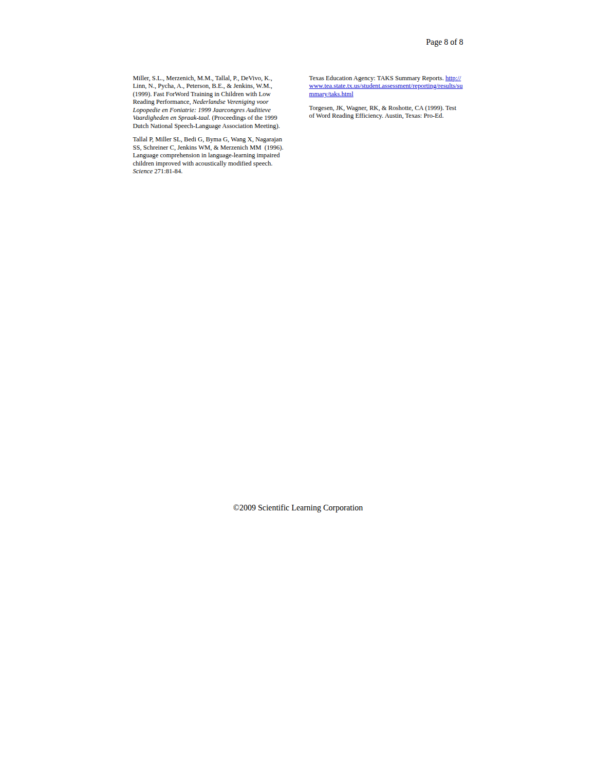Page 8 of 8
Miller, S.L., Merzenich, M.M., Tallal, P., DeVivo, K., Linn, N., Pycha, A., Peterson, B.E., & Jenkins, W.M., (1999). Fast ForWord Training in Children with Low Reading Performance, Nederlandse Vereniging voor Lopopedie en Foniatrie: 1999 Jaarcongres Auditieve Vaardigheden en Spraak-taal. (Proceedings of the 1999 Dutch National Speech-Language Association Meeting).
Tallal P, Miller SL, Bedi G, Byma G, Wang X, Nagarajan SS, Schreiner C, Jenkins WM, & Merzenich MM (1996). Language comprehension in language-learning impaired children improved with acoustically modified speech. Science 271:81-84.
Texas Education Agency: TAKS Summary Reports. http://www.tea.state.tx.us/student.assessment/reporting/results/summary/taks.html
Torgesen, JK, Wagner, RK, & Roshotte, CA (1999). Test of Word Reading Efficiency. Austin, Texas: Pro-Ed.
©2009 Scientific Learning Corporation